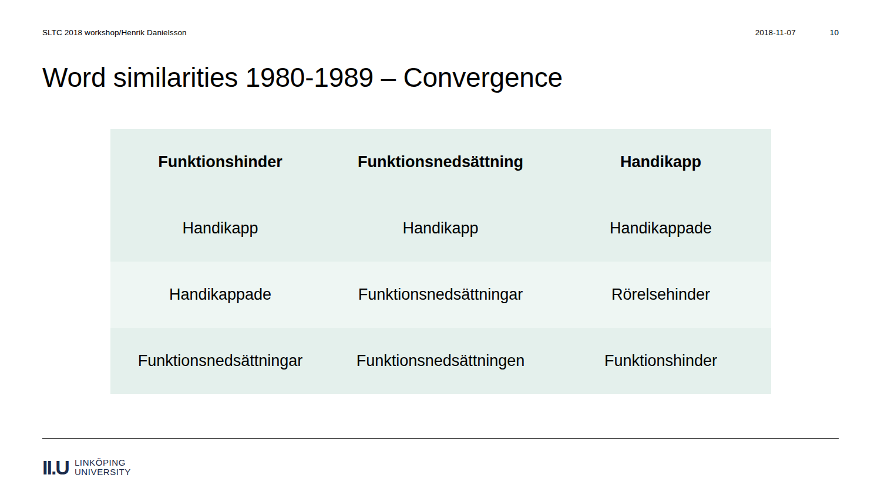SLTC 2018 workshop/Henrik Danielsson
2018-11-07 10
Word similarities 1980-1989 – Convergence
| Funktionshinder | Funktionsnedsättning | Handikapp |
| --- | --- | --- |
| Handikapp | Handikapp | Handikappade |
| Handikappade | Funktionsnedsättningar | Rörelsehinder |
| Funktionsnedsättningar | Funktionsnedsättningen | Funktionshinder |
II. U
Linköping
University